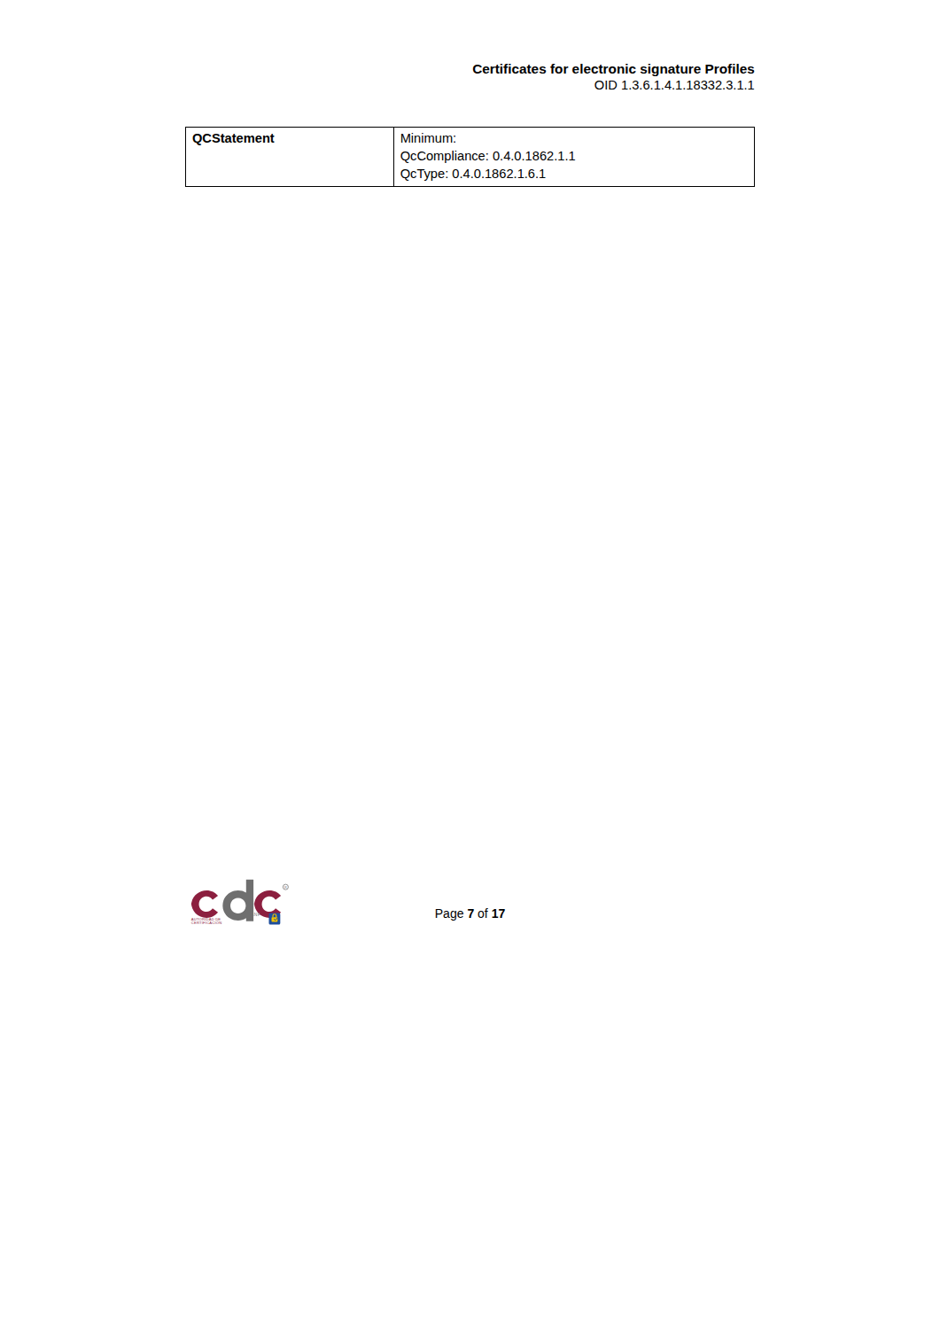Certificates for electronic signature Profiles
OID 1.3.6.1.4.1.18332.3.1.1
| QCStatement | Minimum: QcCompliance: 0.4.0.1862.1.1 QcType: 0.4.0.1862.1.6.1 |
Page 7 of 17
R ANF AUTORIDAD DE CERTIFICACIÓN